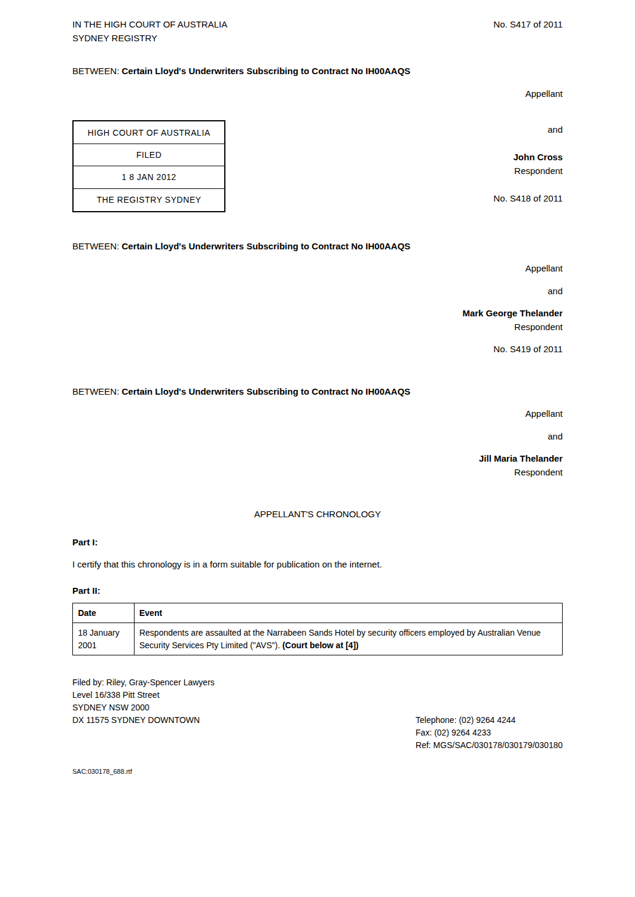IN THE HIGH COURT OF AUSTRALIA
SYDNEY REGISTRY
No. S417 of 2011
BETWEEN: Certain Lloyd's Underwriters Subscribing to Contract No IH00AAQS
Appellant
HIGH COURT OF AUSTRALIA
FILED
1 8 JAN 2012
THE REGISTRY SYDNEY
and
John Cross
Respondent
No. S418 of 2011
BETWEEN: Certain Lloyd's Underwriters Subscribing to Contract No IH00AAQS
Appellant
and
Mark George Thelander
Respondent
No. S419 of 2011
BETWEEN: Certain Lloyd's Underwriters Subscribing to Contract No IH00AAQS
Appellant
and
Jill Maria Thelander
Respondent
APPELLANT'S CHRONOLOGY
Part I:
I certify that this chronology is in a form suitable for publication on the internet.
Part II:
| Date | Event |
| --- | --- |
| 18 January 2001 | Respondents are assaulted at the Narrabeen Sands Hotel by security officers employed by Australian Venue Security Services Pty Limited ("AVS"). (Court below at [4]) |
Filed by: Riley, Gray-Spencer Lawyers
Level 16/338 Pitt Street
SYDNEY NSW 2000
DX 11575 SYDNEY DOWNTOWN
Telephone: (02) 9264 4244
Fax: (02) 9264 4233
Ref: MGS/SAC/030178/030179/030180
SAC:030178_688.rtf